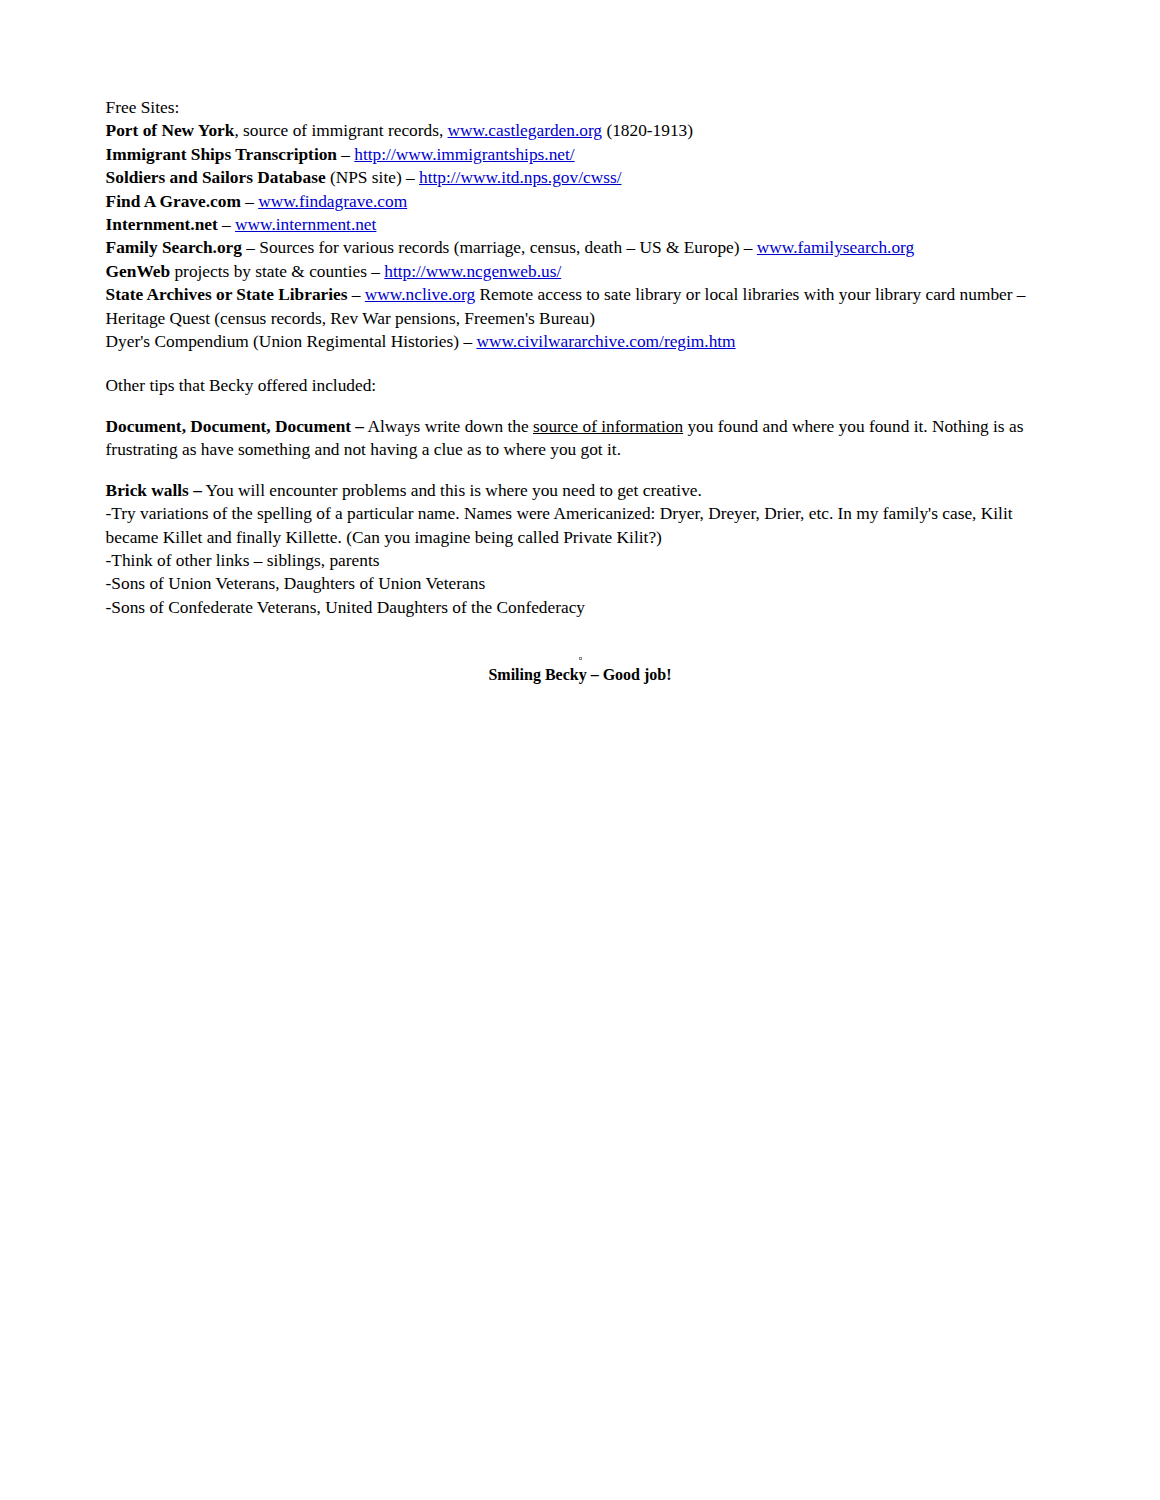Free Sites:
Port of New York, source of immigrant records, www.castlegarden.org (1820-1913)
Immigrant Ships Transcription – http://www.immigrantships.net/
Soldiers and Sailors Database (NPS site) – http://www.itd.nps.gov/cwss/
Find A Grave.com – www.findagrave.com
Internment.net – www.internment.net
Family Search.org – Sources for various records (marriage, census, death – US & Europe) – www.familysearch.org
GenWeb projects by state & counties – http://www.ncgenweb.us/
State Archives or State Libraries – www.nclive.org Remote access to sate library or local libraries with your library card number – Heritage Quest (census records, Rev War pensions, Freemen's Bureau)
Dyer's Compendium (Union Regimental Histories) – www.civilwararchive.com/regim.htm
Other tips that Becky offered included:
Document, Document, Document – Always write down the source of information you found and where you found it. Nothing is as frustrating as have something and not having a clue as to where you got it.
Brick walls – You will encounter problems and this is where you need to get creative.
-Try variations of the spelling of a particular name. Names were Americanized: Dryer, Dreyer, Drier, etc. In my family's case, Kilit became Killet and finally Killette. (Can you imagine being called Private Kilit?)
-Think of other links – siblings, parents
-Sons of Union Veterans, Daughters of Union Veterans
-Sons of Confederate Veterans, United Daughters of the Confederacy
Smiling Becky – Good job!